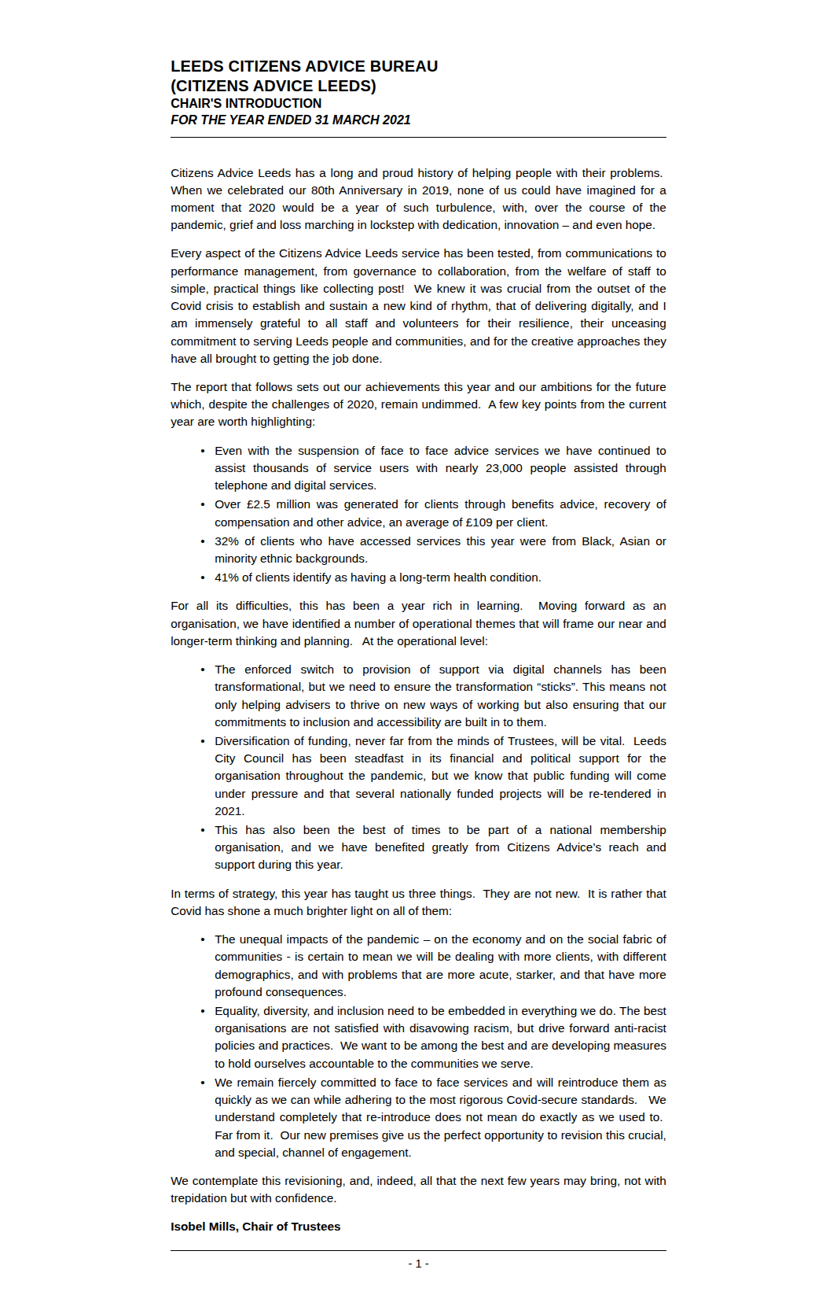LEEDS CITIZENS ADVICE BUREAU
(CITIZENS ADVICE LEEDS)
CHAIR'S INTRODUCTION
FOR THE YEAR ENDED 31 MARCH 2021
Citizens Advice Leeds has a long and proud history of helping people with their problems. When we celebrated our 80th Anniversary in 2019, none of us could have imagined for a moment that 2020 would be a year of such turbulence, with, over the course of the pandemic, grief and loss marching in lockstep with dedication, innovation – and even hope.
Every aspect of the Citizens Advice Leeds service has been tested, from communications to performance management, from governance to collaboration, from the welfare of staff to simple, practical things like collecting post! We knew it was crucial from the outset of the Covid crisis to establish and sustain a new kind of rhythm, that of delivering digitally, and I am immensely grateful to all staff and volunteers for their resilience, their unceasing commitment to serving Leeds people and communities, and for the creative approaches they have all brought to getting the job done.
The report that follows sets out our achievements this year and our ambitions for the future which, despite the challenges of 2020, remain undimmed. A few key points from the current year are worth highlighting:
Even with the suspension of face to face advice services we have continued to assist thousands of service users with nearly 23,000 people assisted through telephone and digital services.
Over £2.5 million was generated for clients through benefits advice, recovery of compensation and other advice, an average of £109 per client.
32% of clients who have accessed services this year were from Black, Asian or minority ethnic backgrounds.
41% of clients identify as having a long-term health condition.
For all its difficulties, this has been a year rich in learning. Moving forward as an organisation, we have identified a number of operational themes that will frame our near and longer-term thinking and planning. At the operational level:
The enforced switch to provision of support via digital channels has been transformational, but we need to ensure the transformation “sticks”. This means not only helping advisers to thrive on new ways of working but also ensuring that our commitments to inclusion and accessibility are built in to them.
Diversification of funding, never far from the minds of Trustees, will be vital. Leeds City Council has been steadfast in its financial and political support for the organisation throughout the pandemic, but we know that public funding will come under pressure and that several nationally funded projects will be re-tendered in 2021.
This has also been the best of times to be part of a national membership organisation, and we have benefited greatly from Citizens Advice’s reach and support during this year.
In terms of strategy, this year has taught us three things. They are not new. It is rather that Covid has shone a much brighter light on all of them:
The unequal impacts of the pandemic – on the economy and on the social fabric of communities - is certain to mean we will be dealing with more clients, with different demographics, and with problems that are more acute, starker, and that have more profound consequences.
Equality, diversity, and inclusion need to be embedded in everything we do. The best organisations are not satisfied with disavowing racism, but drive forward anti-racist policies and practices. We want to be among the best and are developing measures to hold ourselves accountable to the communities we serve.
We remain fiercely committed to face to face services and will reintroduce them as quickly as we can while adhering to the most rigorous Covid-secure standards. We understand completely that re-introduce does not mean do exactly as we used to. Far from it. Our new premises give us the perfect opportunity to revision this crucial, and special, channel of engagement.
We contemplate this revisioning, and, indeed, all that the next few years may bring, not with trepidation but with confidence.
Isobel Mills, Chair of Trustees
- 1 -